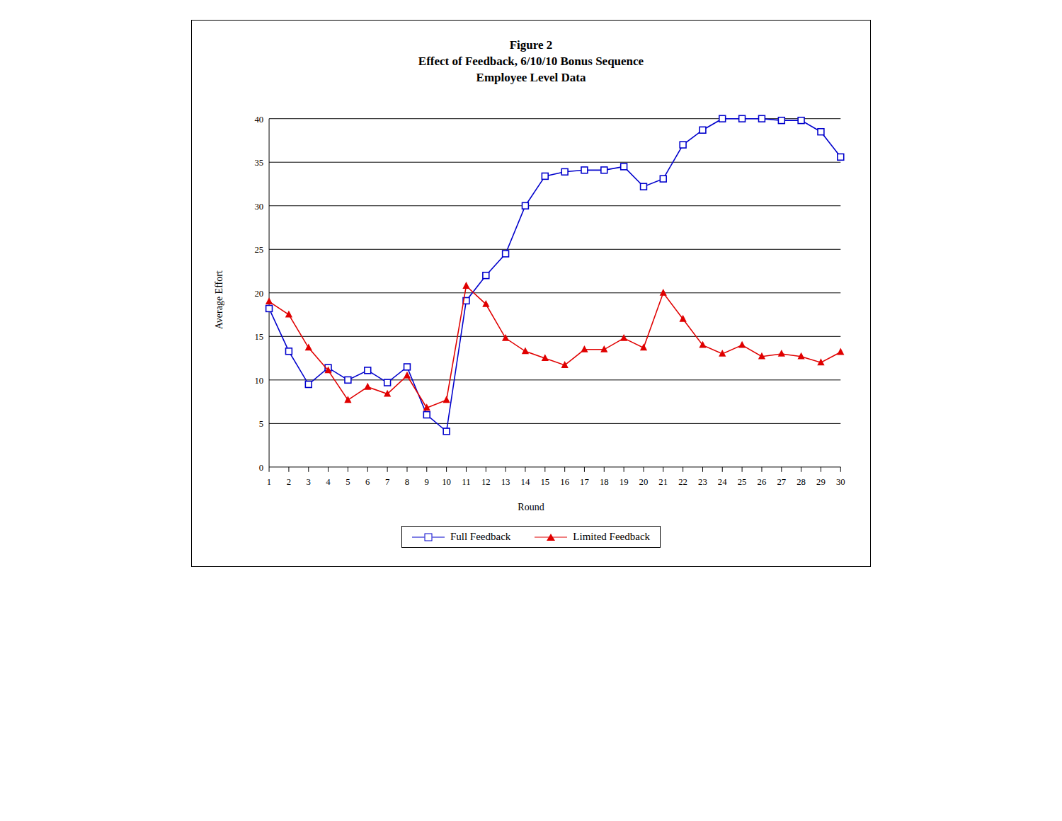Figure 2
Effect of Feedback, 6/10/10 Bonus Sequence
Employee Level Data
Average Effort
Plot geometry: x: round 1..30 mapped to 60..880 y: 0..40 mapped to 520..20 0 5 10 15 20 25 30 35 40 1 2 3 4 5 6 7 8 9 10 11 12 13 14 15 16 17 18 19 20 21 22 23 24 25 26 27 28 29 30
Round
Full Feedback
Limited Feedback